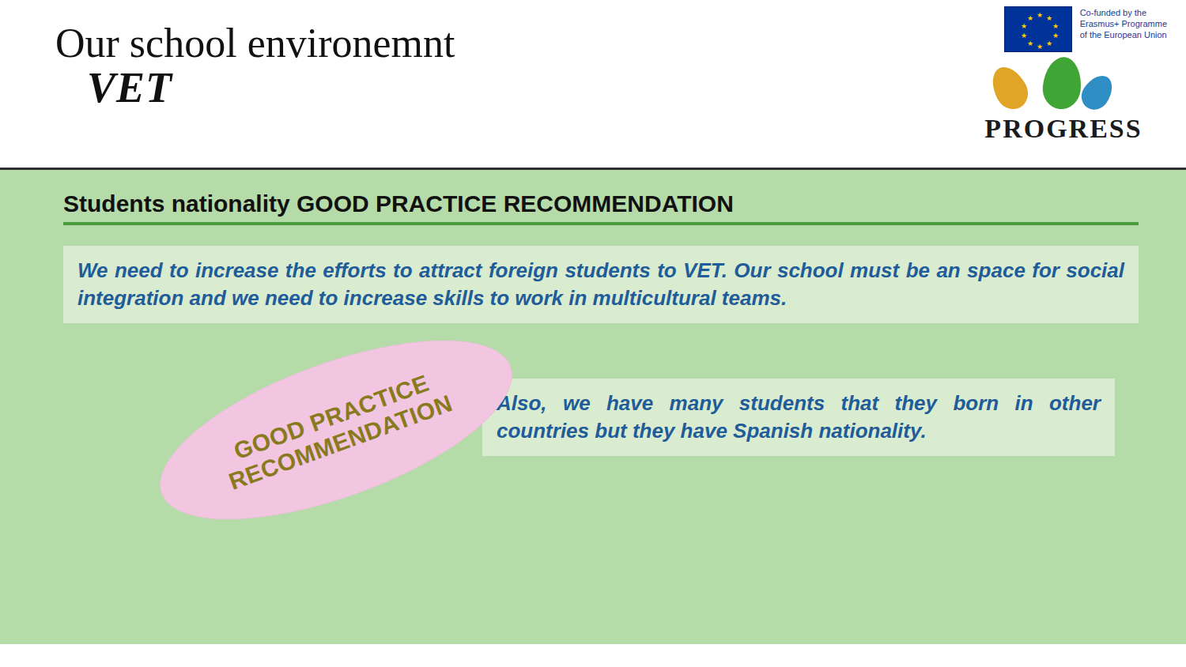★ ★ ★ ★ ★ ★ ★ ★ ★ ★
Co-funded by the
Erasmus+ Programme
of the European Union
PROGRESS
Our school environemnt VET
Students nationality GOOD PRACTICE RECOMMENDATION
We need to increase the efforts to attract foreign students to VET. Our school must be an space for social integration and we need to increase skills to work in multicultural teams.
GOOD PRACTICE
RECOMMENDATION
Also, we have many students that they born in other countries but they have Spanish nationality.